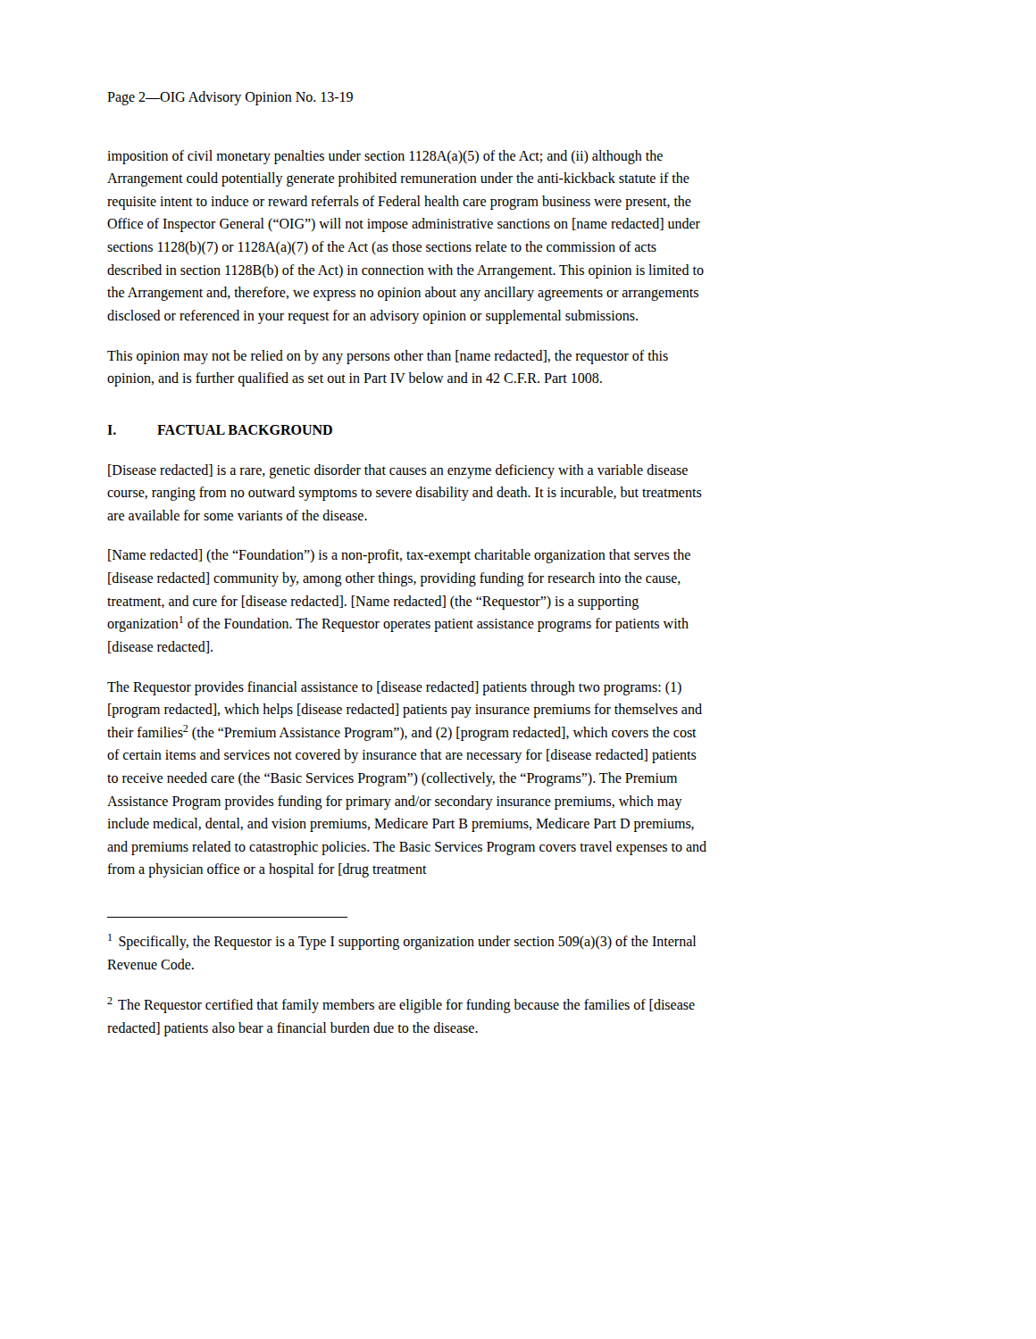Page 2—OIG Advisory Opinion No. 13-19
imposition of civil monetary penalties under section 1128A(a)(5) of the Act; and (ii) although the Arrangement could potentially generate prohibited remuneration under the anti-kickback statute if the requisite intent to induce or reward referrals of Federal health care program business were present, the Office of Inspector General (“OIG”) will not impose administrative sanctions on [name redacted] under sections 1128(b)(7) or 1128A(a)(7) of the Act (as those sections relate to the commission of acts described in section 1128B(b) of the Act) in connection with the Arrangement. This opinion is limited to the Arrangement and, therefore, we express no opinion about any ancillary agreements or arrangements disclosed or referenced in your request for an advisory opinion or supplemental submissions.
This opinion may not be relied on by any persons other than [name redacted], the requestor of this opinion, and is further qualified as set out in Part IV below and in 42 C.F.R. Part 1008.
I. FACTUAL BACKGROUND
[Disease redacted] is a rare, genetic disorder that causes an enzyme deficiency with a variable disease course, ranging from no outward symptoms to severe disability and death. It is incurable, but treatments are available for some variants of the disease.
[Name redacted] (the “Foundation”) is a non-profit, tax-exempt charitable organization that serves the [disease redacted] community by, among other things, providing funding for research into the cause, treatment, and cure for [disease redacted]. [Name redacted] (the “Requestor”) is a supporting organization1 of the Foundation. The Requestor operates patient assistance programs for patients with [disease redacted].
The Requestor provides financial assistance to [disease redacted] patients through two programs: (1) [program redacted], which helps [disease redacted] patients pay insurance premiums for themselves and their families2 (the “Premium Assistance Program”), and (2) [program redacted], which covers the cost of certain items and services not covered by insurance that are necessary for [disease redacted] patients to receive needed care (the “Basic Services Program”) (collectively, the “Programs”). The Premium Assistance Program provides funding for primary and/or secondary insurance premiums, which may include medical, dental, and vision premiums, Medicare Part B premiums, Medicare Part D premiums, and premiums related to catastrophic policies. The Basic Services Program covers travel expenses to and from a physician office or a hospital for [drug treatment
1 Specifically, the Requestor is a Type I supporting organization under section 509(a)(3) of the Internal Revenue Code.
2 The Requestor certified that family members are eligible for funding because the families of [disease redacted] patients also bear a financial burden due to the disease.